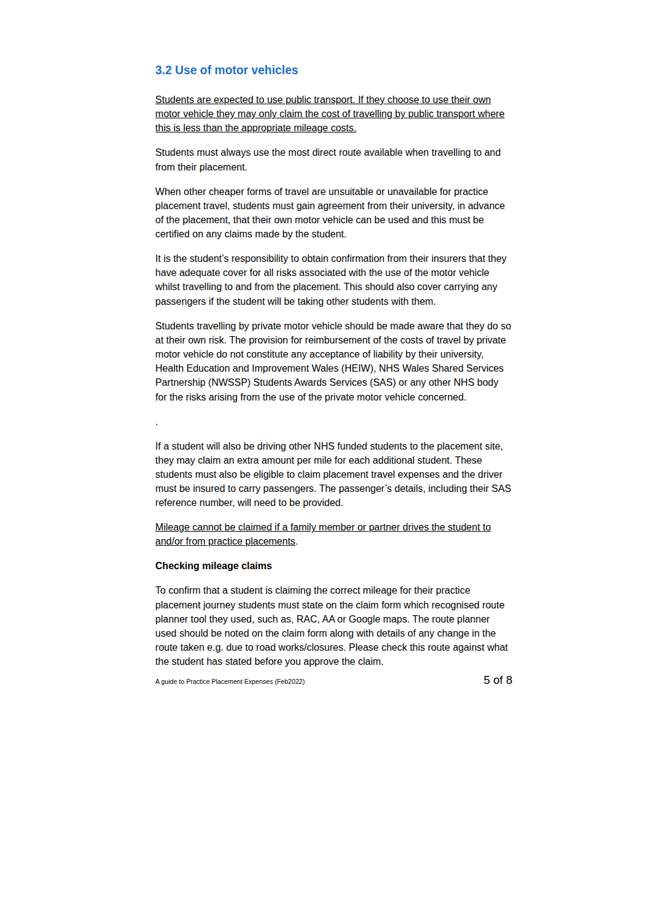3.2 Use of motor vehicles
Students are expected to use public transport. If they choose to use their own motor vehicle they may only claim the cost of travelling by public transport where this is less than the appropriate mileage costs.
Students must always use the most direct route available when travelling to and from their placement.
When other cheaper forms of travel are unsuitable or unavailable for practice placement travel, students must gain agreement from their university, in advance of the placement, that their own motor vehicle can be used and this must be certified on any claims made by the student.
It is the student’s responsibility to obtain confirmation from their insurers that they have adequate cover for all risks associated with the use of the motor vehicle whilst travelling to and from the placement. This should also cover carrying any passengers if the student will be taking other students with them.
Students travelling by private motor vehicle should be made aware that they do so at their own risk. The provision for reimbursement of the costs of travel by private motor vehicle do not constitute any acceptance of liability by their university, Health Education and Improvement Wales (HEIW), NHS Wales Shared Services Partnership (NWSSP) Students Awards Services (SAS) or any other NHS body for the risks arising from the use of the private motor vehicle concerned.
.
If a student will also be driving other NHS funded students to the placement site, they may claim an extra amount per mile for each additional student. These students must also be eligible to claim placement travel expenses and the driver must be insured to carry passengers. The passenger’s details, including their SAS reference number, will need to be provided.
Mileage cannot be claimed if a family member or partner drives the student to and/or from practice placements.
Checking mileage claims
To confirm that a student is claiming the correct mileage for their practice placement journey students must state on the claim form which recognised route planner tool they used, such as, RAC, AA or Google maps. The route planner used should be noted on the claim form along with details of any change in the route taken e.g. due to road works/closures. Please check this route against what the student has stated before you approve the claim.
A guide to Practice Placement Expenses (Feb2022)
5 of 8